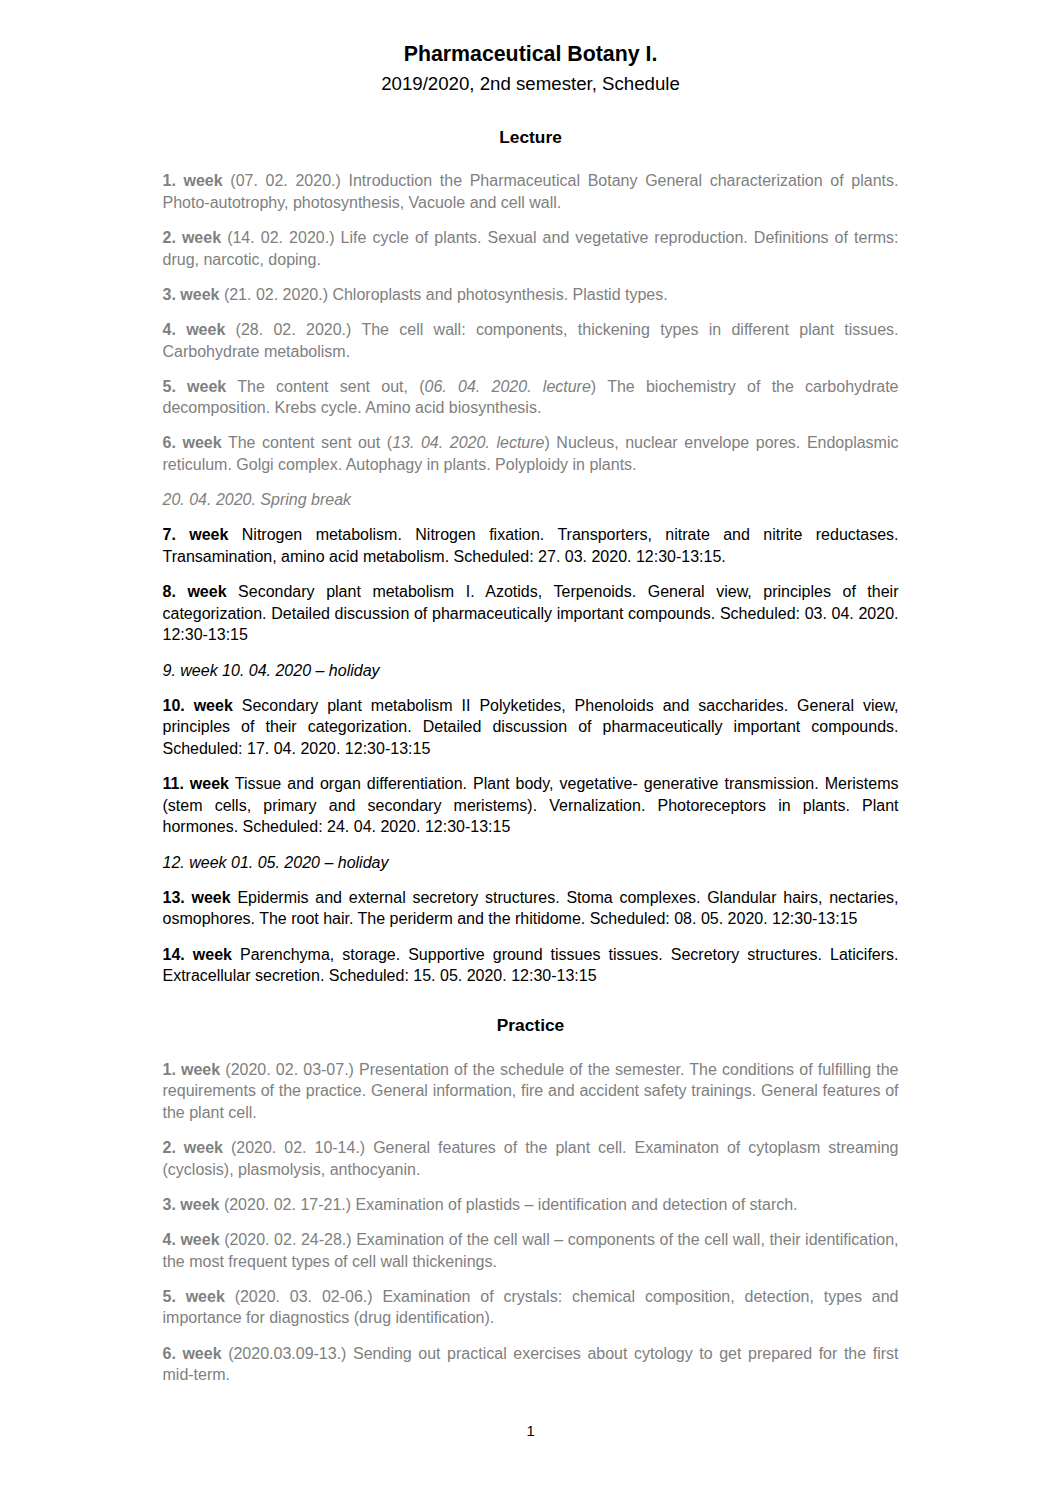Pharmaceutical Botany I.
2019/2020, 2nd semester, Schedule
Lecture
1. week (07. 02. 2020.) Introduction the Pharmaceutical Botany General characterization of plants. Photo-autotrophy, photosynthesis, Vacuole and cell wall.
2. week (14. 02. 2020.) Life cycle of plants. Sexual and vegetative reproduction. Definitions of terms: drug, narcotic, doping.
3. week (21. 02. 2020.) Chloroplasts and photosynthesis. Plastid types.
4. week (28. 02. 2020.) The cell wall: components, thickening types in different plant tissues. Carbohydrate metabolism.
5. week The content sent out, (06. 04. 2020. lecture) The biochemistry of the carbohydrate decomposition. Krebs cycle. Amino acid biosynthesis.
6. week The content sent out (13. 04. 2020. lecture) Nucleus, nuclear envelope pores. Endoplasmic reticulum. Golgi complex. Autophagy in plants. Polyploidy in plants.
20. 04. 2020. Spring break
7. week Nitrogen metabolism. Nitrogen fixation. Transporters, nitrate and nitrite reductases. Transamination, amino acid metabolism. Scheduled: 27. 03. 2020. 12:30-13:15.
8. week Secondary plant metabolism I. Azotids, Terpenoids. General view, principles of their categorization. Detailed discussion of pharmaceutically important compounds. Scheduled: 03. 04. 2020. 12:30-13:15
9. week 10. 04. 2020 – holiday
10. week Secondary plant metabolism II Polyketides, Phenoloids and saccharides. General view, principles of their categorization. Detailed discussion of pharmaceutically important compounds. Scheduled: 17. 04. 2020. 12:30-13:15
11. week Tissue and organ differentiation. Plant body, vegetative- generative transmission. Meristems (stem cells, primary and secondary meristems). Vernalization. Photoreceptors in plants. Plant hormones. Scheduled: 24. 04. 2020. 12:30-13:15
12. week 01. 05. 2020 – holiday
13. week Epidermis and external secretory structures. Stoma complexes. Glandular hairs, nectaries, osmophores. The root hair. The periderm and the rhitidome. Scheduled: 08. 05. 2020. 12:30-13:15
14. week Parenchyma, storage. Supportive ground tissues tissues. Secretory structures. Laticifers. Extracellular secretion. Scheduled: 15. 05. 2020. 12:30-13:15
Practice
1. week (2020. 02. 03-07.) Presentation of the schedule of the semester. The conditions of fulfilling the requirements of the practice. General information, fire and accident safety trainings. General features of the plant cell.
2. week (2020. 02. 10-14.) General features of the plant cell. Examinaton of cytoplasm streaming (cyclosis), plasmolysis, anthocyanin.
3. week (2020. 02. 17-21.) Examination of plastids – identification and detection of starch.
4. week (2020. 02. 24-28.) Examination of the cell wall – components of the cell wall, their identification, the most frequent types of cell wall thickenings.
5. week (2020. 03. 02-06.) Examination of crystals: chemical composition, detection, types and importance for diagnostics (drug identification).
6. week (2020.03.09-13.) Sending out practical exercises about cytology to get prepared for the first mid-term.
1